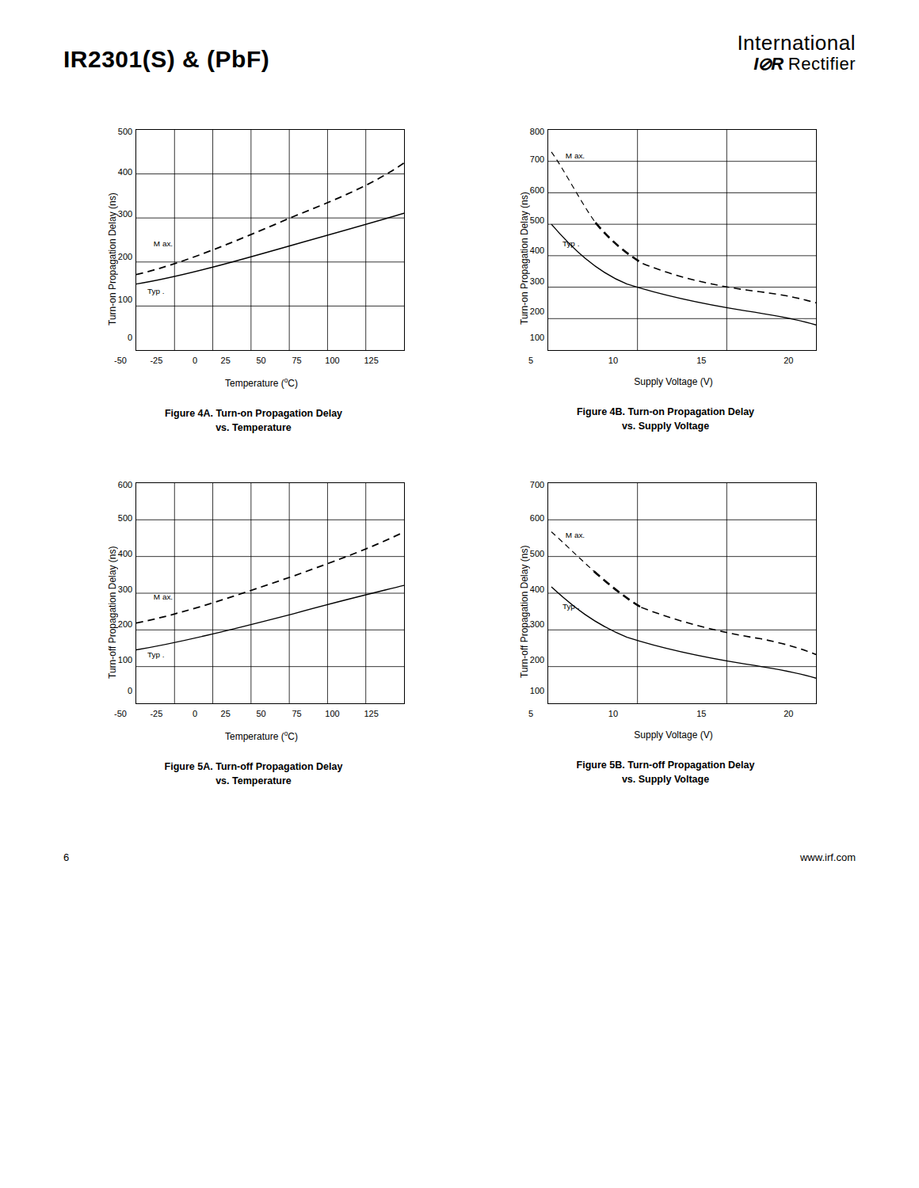IR2301(S) & (PbF)
International
I⊘R Rectifier
Turn-on Propagation Delay (ns)
500 400 300 200 100 0
M ax. Typ .
-50 -25 0 25 50 75 100 125
Temperature (oC)
Figure 4A. Turn-on Propagation Delay
vs. Temperature
Turn-on Propagation Delay (ns)
800 700 600 500 400 300 200 100
M ax. Typ .
5 10 15 20
Supply Voltage (V)
Figure 4B. Turn-on Propagation Delay
vs. Supply Voltage
Turn-off Propagation Delay (ns)
600 500 400 300 200 100 0
M ax. Typ .
-50 -25 0 25 50 75 100 125
Temperature (oC)
Figure 5A. Turn-off Propagation Delay
vs. Temperature
Turn-off Propagation Delay (ns)
700 600 500 400 300 200 100
M ax. Typ .
5 10 15 20
Supply Voltage (V)
Figure 5B. Turn-off Propagation Delay
vs. Supply Voltage
6
www.irf.com